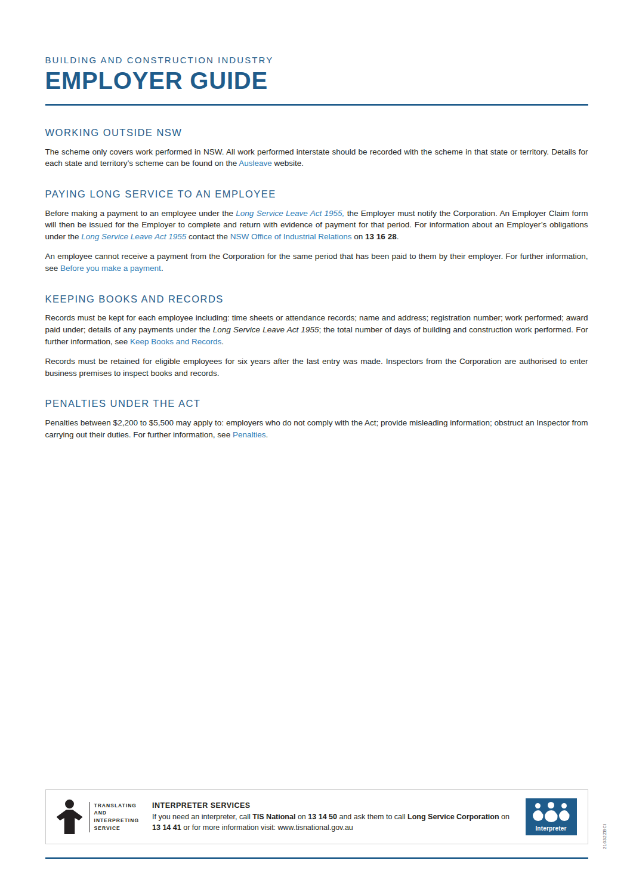Building and Construction Industry
Employer Guide
Working outside NSW
The scheme only covers work performed in NSW. All work performed interstate should be recorded with the scheme in that state or territory. Details for each state and territory’s scheme can be found on the Ausleave website.
Paying long service to an employee
Before making a payment to an employee under the Long Service Leave Act 1955, the Employer must notify the Corporation. An Employer Claim form will then be issued for the Employer to complete and return with evidence of payment for that period. For information about an Employer’s obligations under the Long Service Leave Act 1955 contact the NSW Office of Industrial Relations on 13 16 28.
An employee cannot receive a payment from the Corporation for the same period that has been paid to them by their employer. For further information, see Before you make a payment.
Keeping books and records
Records must be kept for each employee including: time sheets or attendance records; name and address; registration number; work performed; award paid under; details of any payments under the Long Service Leave Act 1955; the total number of days of building and construction work performed. For further information, see Keep Books and Records.
Records must be retained for eligible employees for six years after the last entry was made. Inspectors from the Corporation are authorised to enter business premises to inspect books and records.
Penalties under the Act
Penalties between $2,200 to $5,500 may apply to: employers who do not comply with the Act; provide misleading information; obstruct an Inspector from carrying out their duties. For further information, see Penalties.
21032ZBCI
TRANSLATING
AND
INTERPRETING
SERVICE
INTERPRETER SERVICES
If you need an interpreter, call TIS National on 13 14 50 and ask them to call Long Service Corporation on 13 14 41 or for more information visit: www.tisnational.gov.au
Interpreter